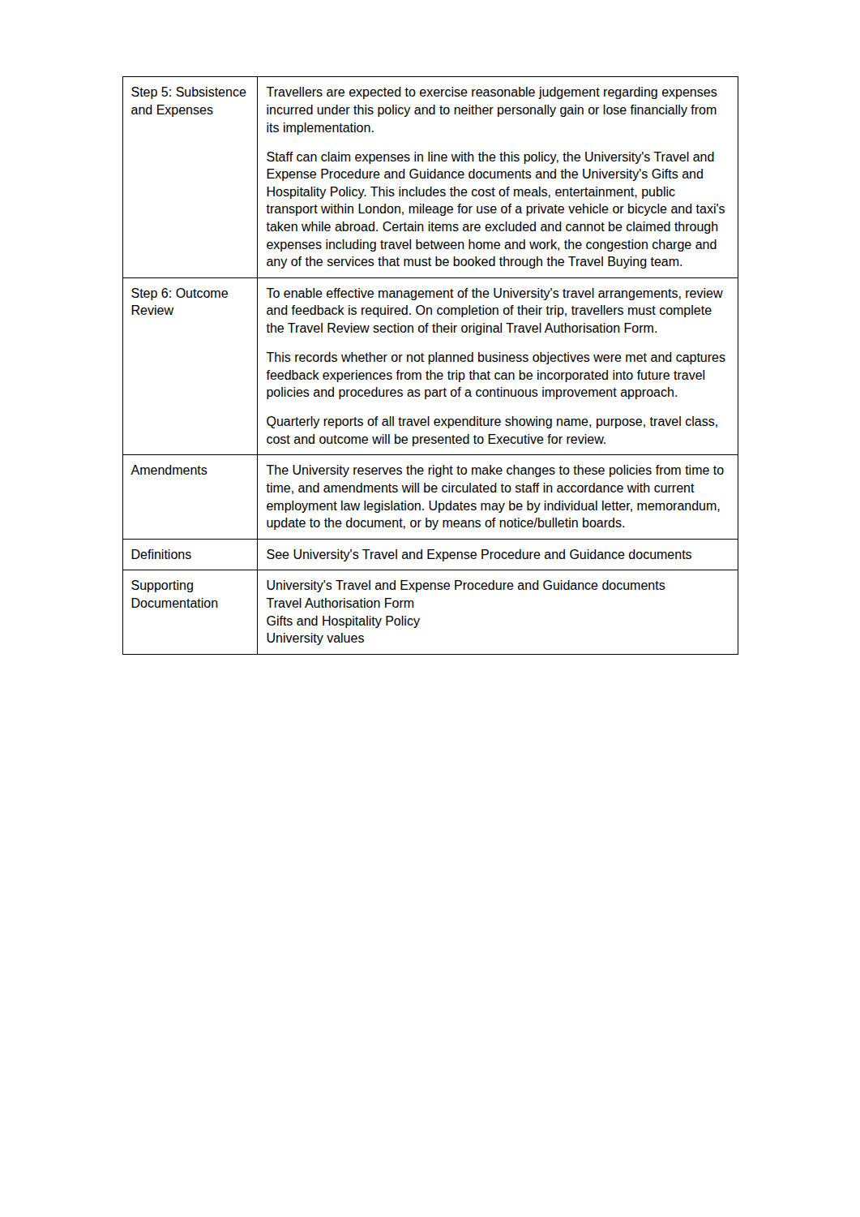| Step 5: Subsistence and Expenses | Travellers are expected to exercise reasonable judgement regarding expenses incurred under this policy and to neither personally gain or lose financially from its implementation. Staff can claim expenses in line with the this policy, the University's Travel and Expense Procedure and Guidance documents and the University's Gifts and Hospitality Policy. This includes the cost of meals, entertainment, public transport within London, mileage for use of a private vehicle or bicycle and taxi's taken while abroad. Certain items are excluded and cannot be claimed through expenses including travel between home and work, the congestion charge and any of the services that must be booked through the Travel Buying team. |
| Step 6: Outcome Review | To enable effective management of the University's travel arrangements, review and feedback is required. On completion of their trip, travellers must complete the Travel Review section of their original Travel Authorisation Form. This records whether or not planned business objectives were met and captures feedback experiences from the trip that can be incorporated into future travel policies and procedures as part of a continuous improvement approach. Quarterly reports of all travel expenditure showing name, purpose, travel class, cost and outcome will be presented to Executive for review. |
| Amendments | The University reserves the right to make changes to these policies from time to time, and amendments will be circulated to staff in accordance with current employment law legislation. Updates may be by individual letter, memorandum, update to the document, or by means of notice/bulletin boards. |
| Definitions | See University's Travel and Expense Procedure and Guidance documents |
| Supporting Documentation | University's Travel and Expense Procedure and Guidance documents Travel Authorisation Form Gifts and Hospitality Policy University values |